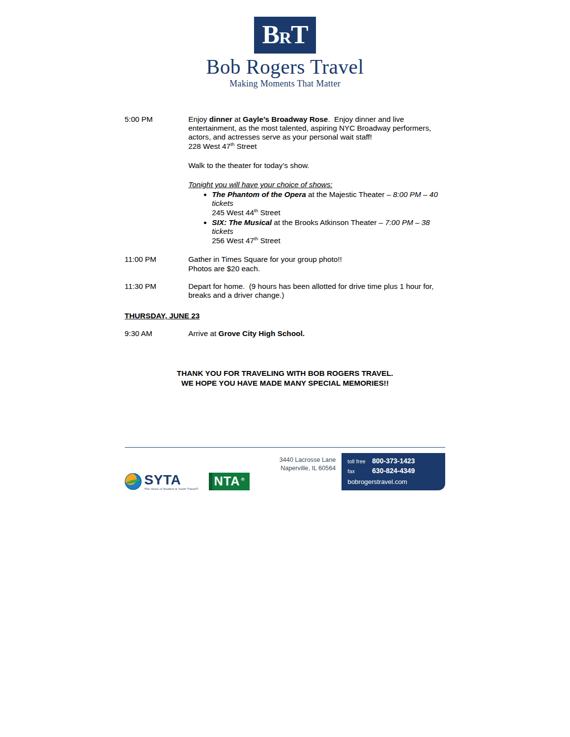BRT
Bob Rogers Travel
Making Moments That Matter
| 5:00 PM | Enjoy dinner at Gayle’s Broadway Rose . Enjoy dinner and live entertainment, as the most talented, aspiring NYC Broadway performers, actors, and actresses serve as your personal wait staff! 228 West 47 th Street Walk to the theater for today’s show. Tonight you will have your choice of shows: The Phantom of the Opera at the Majestic Theater – 8:00 PM – 40 tickets 245 West 44 th Street SIX: The Musical at the Brooks Atkinson Theater – 7:00 PM – 38 tickets 256 West 47 th Street |
| 11:00 PM | Gather in Times Square for your group photo!! Photos are $20 each. |
| 11:30 PM | Depart for home. (9 hours has been allotted for drive time plus 1 hour for, breaks and a driver change.) |
THURSDAY, JUNE 23
| 9:30 AM | Arrive at Grove City High School. |
THANK YOU FOR TRAVELING WITH BOB ROGERS TRAVEL.
WE HOPE YOU HAVE MADE MANY SPECIAL MEMORIES!!
SYTA
The Voice of Student & Youth Travel®
NTA®
3440 Lacrosse Lane
Naperville, IL 60564
toll free 800-373-1423
fax 630-824-4349
bobrogerstravel.com